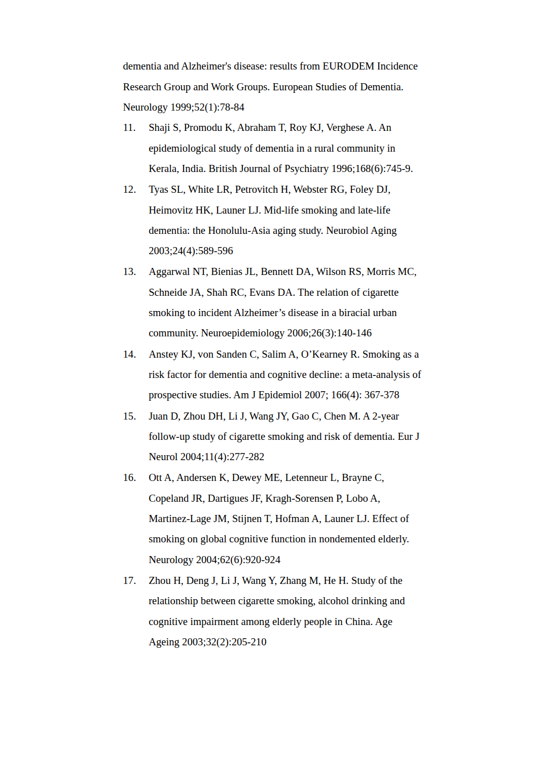dementia and Alzheimer's disease: results from EURODEM Incidence
Research Group and Work Groups. European Studies of Dementia.
Neurology 1999;52(1):78-84
11. Shaji S, Promodu K, Abraham T, Roy KJ, Verghese A. An epidemiological study of dementia in a rural community in Kerala, India. British Journal of Psychiatry 1996;168(6):745-9.
12. Tyas SL, White LR, Petrovitch H, Webster RG, Foley DJ, Heimovitz HK, Launer LJ. Mid-life smoking and late-life dementia: the Honolulu-Asia aging study. Neurobiol Aging 2003;24(4):589-596
13. Aggarwal NT, Bienias JL, Bennett DA, Wilson RS, Morris MC, Schneide JA, Shah RC, Evans DA. The relation of cigarette smoking to incident Alzheimer’s disease in a biracial urban community. Neuroepidemiology 2006;26(3):140-146
14. Anstey KJ, von Sanden C, Salim A, O’Kearney R. Smoking as a risk factor for dementia and cognitive decline: a meta-analysis of prospective studies. Am J Epidemiol 2007; 166(4): 367-378
15. Juan D, Zhou DH, Li J, Wang JY, Gao C, Chen M. A 2-year follow-up study of cigarette smoking and risk of dementia. Eur J Neurol 2004;11(4):277-282
16. Ott A, Andersen K, Dewey ME, Letenneur L, Brayne C, Copeland JR, Dartigues JF, Kragh-Sorensen P, Lobo A, Martinez-Lage JM, Stijnen T, Hofman A, Launer LJ. Effect of smoking on global cognitive function in nondemented elderly. Neurology 2004;62(6):920-924
17. Zhou H, Deng J, Li J, Wang Y, Zhang M, He H. Study of the relationship between cigarette smoking, alcohol drinking and cognitive impairment among elderly people in China. Age Ageing 2003;32(2):205-210